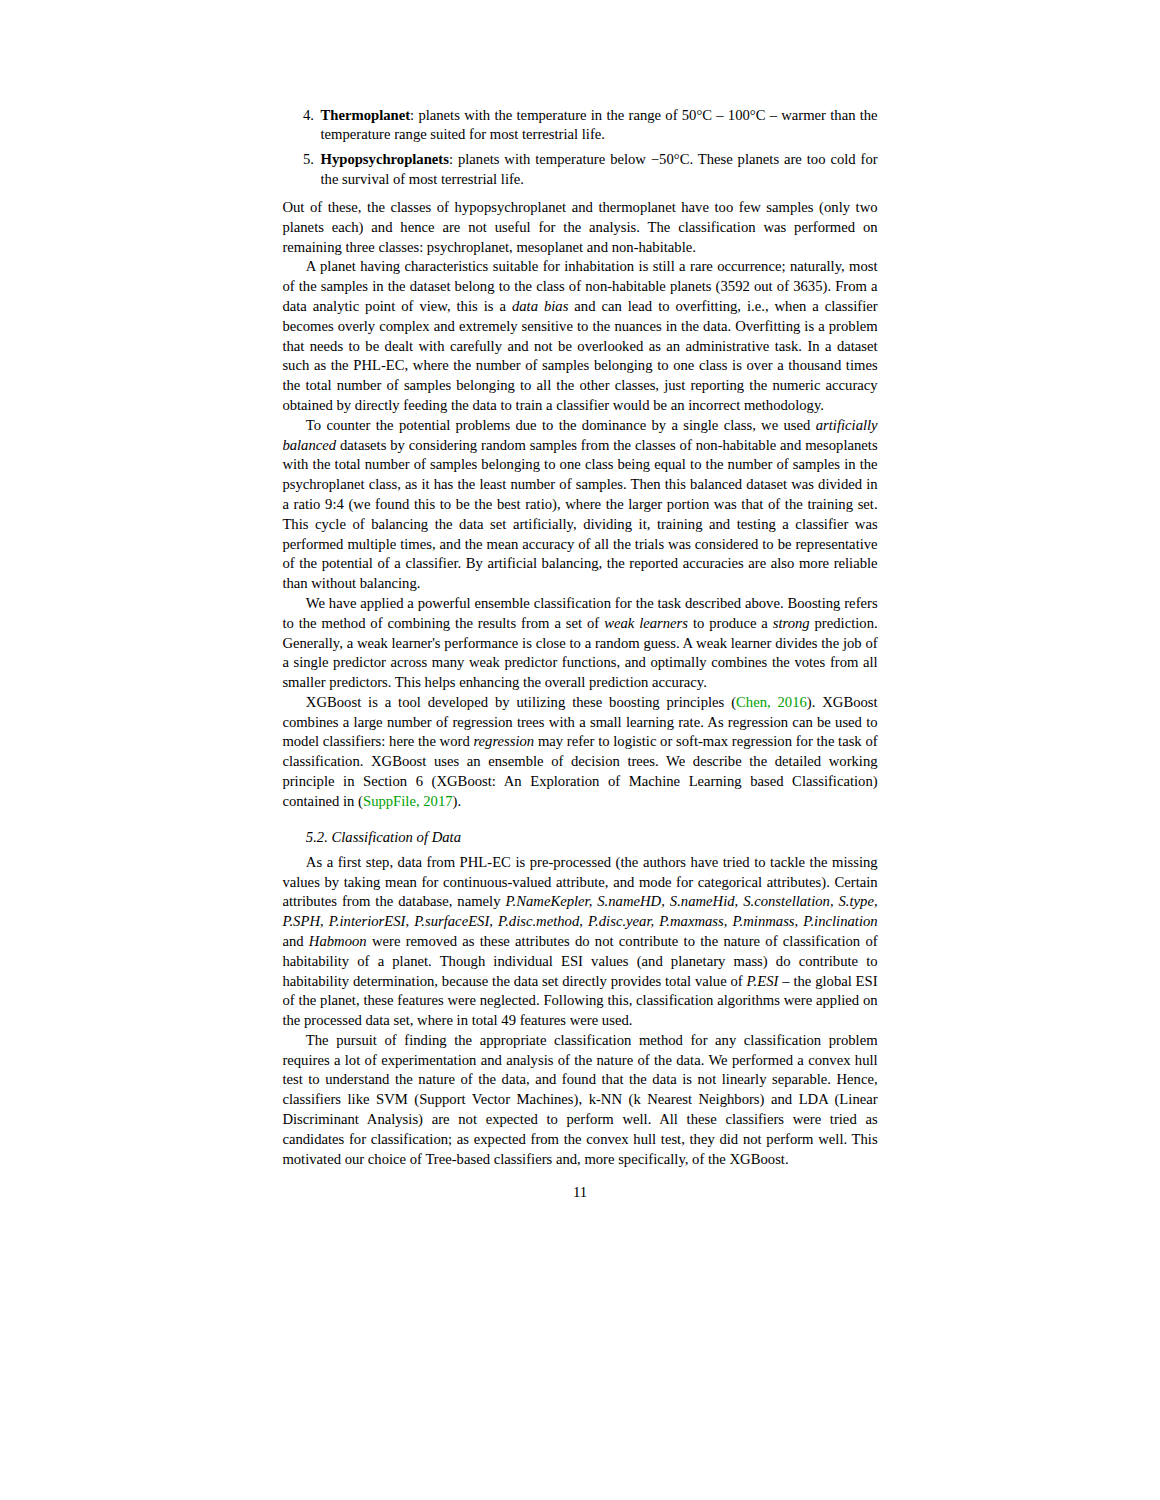4. Thermoplanet: planets with the temperature in the range of 50°C – 100°C – warmer than the temperature range suited for most terrestrial life.
5. Hypopsychroplanets: planets with temperature below −50°C. These planets are too cold for the survival of most terrestrial life.
Out of these, the classes of hypopsychroplanet and thermoplanet have too few samples (only two planets each) and hence are not useful for the analysis. The classification was performed on remaining three classes: psychroplanet, mesoplanet and non-habitable.
A planet having characteristics suitable for inhabitation is still a rare occurrence; naturally, most of the samples in the dataset belong to the class of non-habitable planets (3592 out of 3635). From a data analytic point of view, this is a data bias and can lead to overfitting, i.e., when a classifier becomes overly complex and extremely sensitive to the nuances in the data. Overfitting is a problem that needs to be dealt with carefully and not be overlooked as an administrative task. In a dataset such as the PHL-EC, where the number of samples belonging to one class is over a thousand times the total number of samples belonging to all the other classes, just reporting the numeric accuracy obtained by directly feeding the data to train a classifier would be an incorrect methodology.
To counter the potential problems due to the dominance by a single class, we used artificially balanced datasets by considering random samples from the classes of non-habitable and mesoplanets with the total number of samples belonging to one class being equal to the number of samples in the psychroplanet class, as it has the least number of samples. Then this balanced dataset was divided in a ratio 9:4 (we found this to be the best ratio), where the larger portion was that of the training set. This cycle of balancing the data set artificially, dividing it, training and testing a classifier was performed multiple times, and the mean accuracy of all the trials was considered to be representative of the potential of a classifier. By artificial balancing, the reported accuracies are also more reliable than without balancing.
We have applied a powerful ensemble classification for the task described above. Boosting refers to the method of combining the results from a set of weak learners to produce a strong prediction. Generally, a weak learner's performance is close to a random guess. A weak learner divides the job of a single predictor across many weak predictor functions, and optimally combines the votes from all smaller predictors. This helps enhancing the overall prediction accuracy.
XGBoost is a tool developed by utilizing these boosting principles (Chen, 2016). XGBoost combines a large number of regression trees with a small learning rate. As regression can be used to model classifiers: here the word regression may refer to logistic or soft-max regression for the task of classification. XGBoost uses an ensemble of decision trees. We describe the detailed working principle in Section 6 (XGBoost: An Exploration of Machine Learning based Classification) contained in (SuppFile, 2017).
5.2. Classification of Data
As a first step, data from PHL-EC is pre-processed (the authors have tried to tackle the missing values by taking mean for continuous-valued attribute, and mode for categorical attributes). Certain attributes from the database, namely P.NameKepler, S.nameHD, S.nameHid, S.constellation, S.type, P.SPH, P.interiorESI, P.surfaceESI, P.disc.method, P.disc.year, P.maxmass, P.minmass, P.inclination and Habmoon were removed as these attributes do not contribute to the nature of classification of habitability of a planet. Though individual ESI values (and planetary mass) do contribute to habitability determination, because the data set directly provides total value of P.ESI – the global ESI of the planet, these features were neglected. Following this, classification algorithms were applied on the processed data set, where in total 49 features were used.
The pursuit of finding the appropriate classification method for any classification problem requires a lot of experimentation and analysis of the nature of the data. We performed a convex hull test to understand the nature of the data, and found that the data is not linearly separable. Hence, classifiers like SVM (Support Vector Machines), k-NN (k Nearest Neighbors) and LDA (Linear Discriminant Analysis) are not expected to perform well. All these classifiers were tried as candidates for classification; as expected from the convex hull test, they did not perform well. This motivated our choice of Tree-based classifiers and, more specifically, of the XGBoost.
11